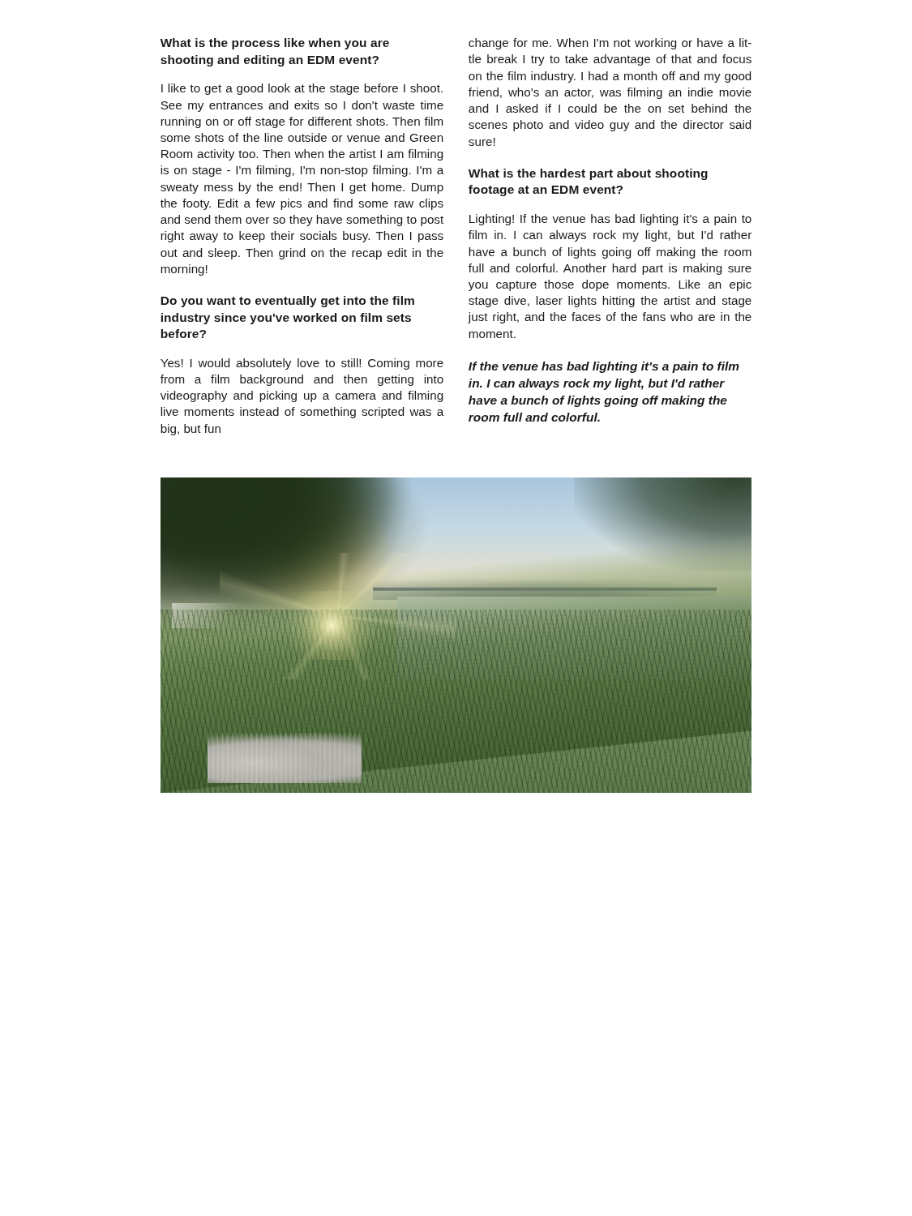What is the process like when you are shooting and editing an EDM event?
I like to get a good look at the stage before I shoot. See my entrances and exits so I don't waste time running on or off stage for different shots. Then film some shots of the line outside or venue and Green Room activity too. Then when the artist I am filming is on stage - I'm filming, I'm non-stop filming. I'm a sweaty mess by the end! Then I get home. Dump the footy. Edit a few pics and find some raw clips and send them over so they have something to post right away to keep their socials busy. Then I pass out and sleep. Then grind on the recap edit in the morning!
Do you want to eventually get into the film industry since you've worked on film sets before?
Yes! I would absolutely love to still! Coming more from a film background and then getting into videography and picking up a camera and filming live moments instead of something scripted was a big, but fun
change for me. When I'm not working or have a little break I try to take advantage of that and focus on the film industry. I had a month off and my good friend, who's an actor, was filming an indie movie and I asked if I could be the on set behind the scenes photo and video guy and the director said sure!
What is the hardest part about shooting footage at an EDM event?
Lighting! If the venue has bad lighting it's a pain to film in. I can always rock my light, but I'd rather have a bunch of lights going off making the room full and colorful. Another hard part is making sure you capture those dope moments. Like an epic stage dive, laser lights hitting the artist and stage just right, and the faces of the fans who are in the moment.
If the venue has bad lighting it's a pain to film in. I can always rock my light, but I'd rather have a bunch of lights going off making the room full and colorful.